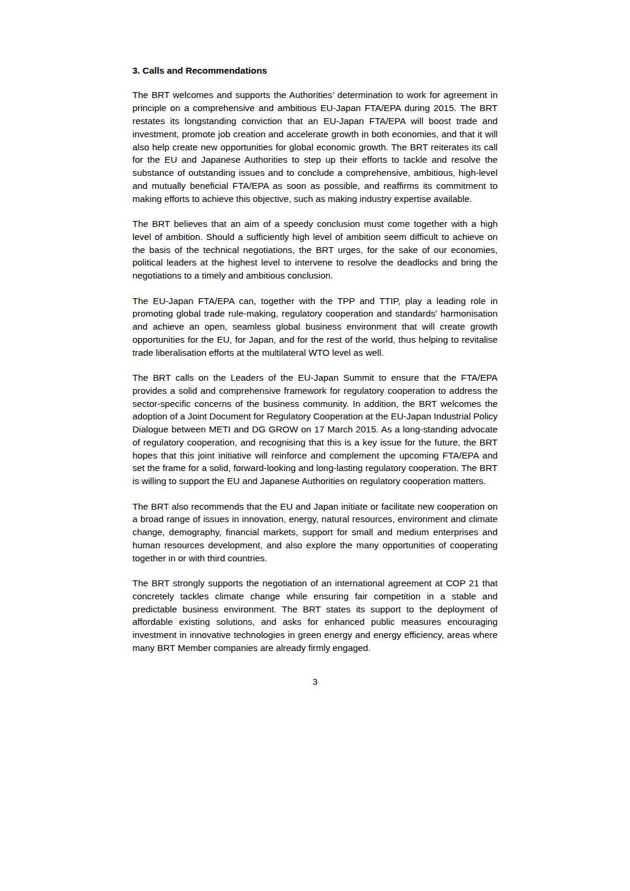3. Calls and Recommendations
The BRT welcomes and supports the Authorities’ determination to work for agreement in principle on a comprehensive and ambitious EU-Japan FTA/EPA during 2015. The BRT restates its longstanding conviction that an EU-Japan FTA/EPA will boost trade and investment, promote job creation and accelerate growth in both economies, and that it will also help create new opportunities for global economic growth. The BRT reiterates its call for the EU and Japanese Authorities to step up their efforts to tackle and resolve the substance of outstanding issues and to conclude a comprehensive, ambitious, high-level and mutually beneficial FTA/EPA as soon as possible, and reaffirms its commitment to making efforts to achieve this objective, such as making industry expertise available.
The BRT believes that an aim of a speedy conclusion must come together with a high level of ambition. Should a sufficiently high level of ambition seem difficult to achieve on the basis of the technical negotiations, the BRT urges, for the sake of our economies, political leaders at the highest level to intervene to resolve the deadlocks and bring the negotiations to a timely and ambitious conclusion.
The EU-Japan FTA/EPA can, together with the TPP and TTIP, play a leading role in promoting global trade rule-making, regulatory cooperation and standards’ harmonisation and achieve an open, seamless global business environment that will create growth opportunities for the EU, for Japan, and for the rest of the world, thus helping to revitalise trade liberalisation efforts at the multilateral WTO level as well.
The BRT calls on the Leaders of the EU-Japan Summit to ensure that the FTA/EPA provides a solid and comprehensive framework for regulatory cooperation to address the sector-specific concerns of the business community. In addition, the BRT welcomes the adoption of a Joint Document for Regulatory Cooperation at the EU-Japan Industrial Policy Dialogue between METI and DG GROW on 17 March 2015. As a long-standing advocate of regulatory cooperation, and recognising that this is a key issue for the future, the BRT hopes that this joint initiative will reinforce and complement the upcoming FTA/EPA and set the frame for a solid, forward-looking and long-lasting regulatory cooperation. The BRT is willing to support the EU and Japanese Authorities on regulatory cooperation matters.
The BRT also recommends that the EU and Japan initiate or facilitate new cooperation on a broad range of issues in innovation, energy, natural resources, environment and climate change, demography, financial markets, support for small and medium enterprises and human resources development, and also explore the many opportunities of cooperating together in or with third countries.
The BRT strongly supports the negotiation of an international agreement at COP 21 that concretely tackles climate change while ensuring fair competition in a stable and predictable business environment. The BRT states its support to the deployment of affordable existing solutions, and asks for enhanced public measures encouraging investment in innovative technologies in green energy and energy efficiency, areas where many BRT Member companies are already firmly engaged.
3